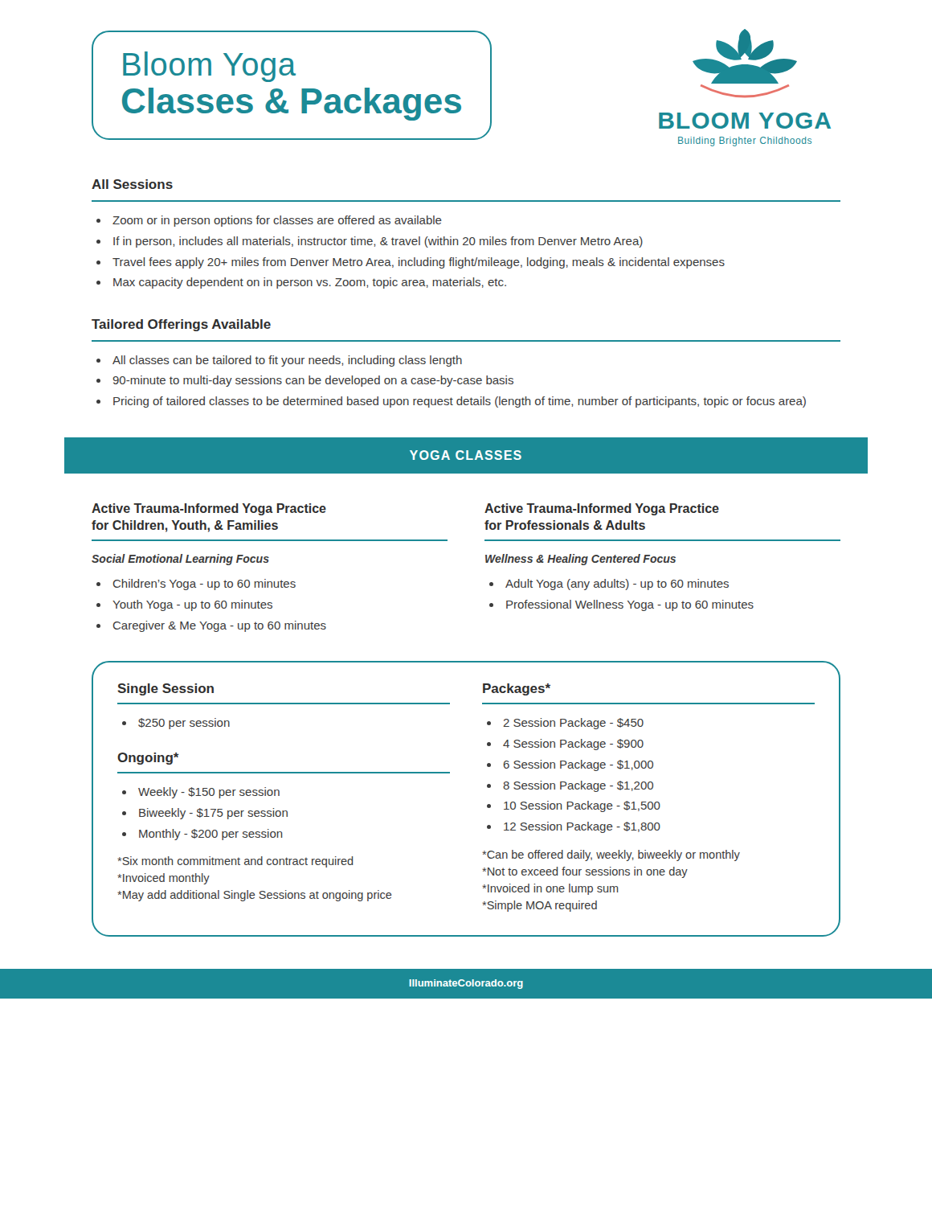Bloom YogaClasses & Packages
BLOOM YOGA
Building Brighter Childhoods
All Sessions
Zoom or in person options for classes are offered as available
If in person, includes all materials, instructor time, & travel (within 20 miles from Denver Metro Area)
Travel fees apply 20+ miles from Denver Metro Area, including flight/mileage, lodging, meals & incidental expenses
Max capacity dependent on in person vs. Zoom, topic area, materials, etc.
Tailored Offerings Available
All classes can be tailored to fit your needs, including class length
90-minute to multi-day sessions can be developed on a case-by-case basis
Pricing of tailored classes to be determined based upon request details (length of time, number of participants, topic or focus area)
YOGA CLASSES
Active Trauma-Informed Yoga Practice
for Children, Youth, & Families
Social Emotional Learning Focus
Children’s Yoga - up to 60 minutes
Youth Yoga - up to 60 minutes
Caregiver & Me Yoga - up to 60 minutes
Active Trauma-Informed Yoga Practice
for Professionals & Adults
Wellness & Healing Centered Focus
Adult Yoga (any adults) - up to 60 minutes
Professional Wellness Yoga - up to 60 minutes
Single Session
$250 per session
Ongoing*
Weekly - $150 per session
Biweekly - $175 per session
Monthly - $200 per session
*Six month commitment and contract required
*Invoiced monthly
*May add additional Single Sessions at ongoing price
Packages*
2 Session Package - $450
4 Session Package - $900
6 Session Package - $1,000
8 Session Package - $1,200
10 Session Package - $1,500
12 Session Package - $1,800
*Can be offered daily, weekly, biweekly or monthly
*Not to exceed four sessions in one day
*Invoiced in one lump sum
*Simple MOA required
IlluminateColorado.org